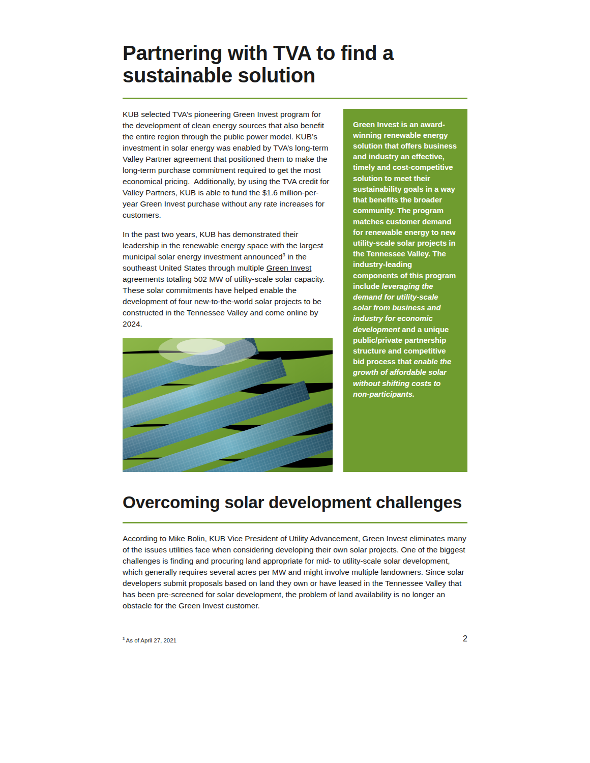Partnering with TVA to find a
sustainable solution
KUB selected TVA’s pioneering Green Invest program for the development of clean energy sources that also benefit the entire region through the public power model. KUB’s investment in solar energy was enabled by TVA’s long-term Valley Partner agreement that positioned them to make the long-term purchase commitment required to get the most economical pricing. Additionally, by using the TVA credit for Valley Partners, KUB is able to fund the $1.6 million-per-year Green Invest purchase without any rate increases for customers.
In the past two years, KUB has demonstrated their leadership in the renewable energy space with the largest municipal solar energy investment announced3 in the southeast United States through multiple Green Invest agreements totaling 502 MW of utility-scale solar capacity. These solar commitments have helped enable the development of four new-to-the-world solar projects to be constructed in the Tennessee Valley and come online by 2024.
Green Invest is an award-winning renewable energy solution that offers business and industry an effective, timely and cost-competitive solution to meet their sustainability goals in a way that benefits the broader community. The program matches customer demand for renewable energy to new utility-scale solar projects in the Tennessee Valley. The industry-leading components of this program include leveraging the demand for utility-scale solar from business and industry for economic development and a unique public/private partnership structure and competitive bid process that enable the growth of affordable solar without shifting costs to non-participants.
Overcoming solar development challenges
According to Mike Bolin, KUB Vice President of Utility Advancement, Green Invest eliminates many of the issues utilities face when considering developing their own solar projects. One of the biggest challenges is finding and procuring land appropriate for mid- to utility-scale solar development, which generally requires several acres per MW and might involve multiple landowners. Since solar developers submit proposals based on land they own or have leased in the Tennessee Valley that has been pre-screened for solar development, the problem of land availability is no longer an obstacle for the Green Invest customer.
3 As of April 27, 2021
2